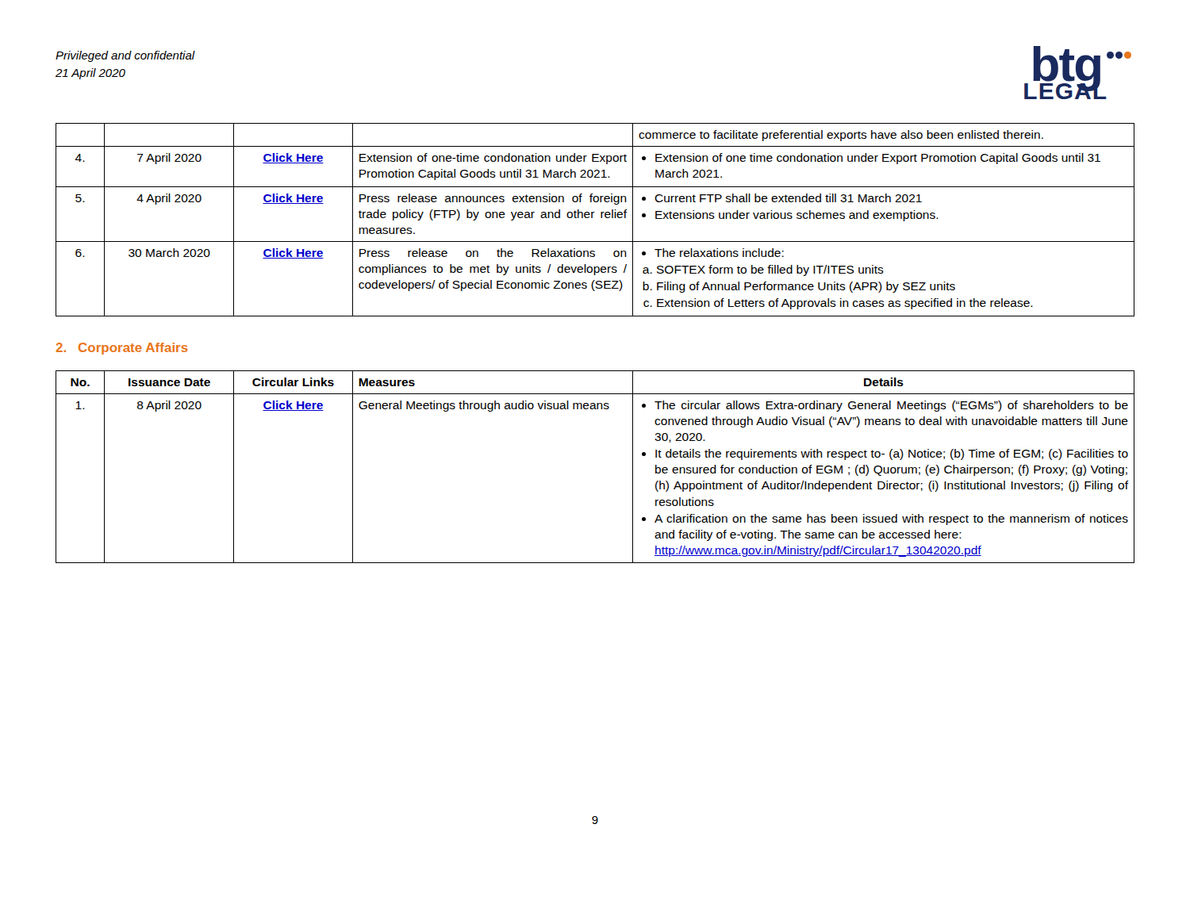Privileged and confidential
21 April 2020
btg
LEGAL
| | | | | commerce to facilitate preferential exports have also been enlisted therein. |
| 4. | 7 April 2020 | Click Here | Extension of one-time condonation under Export Promotion Capital Goods until 31 March 2021. | Extension of one time condonation under Export Promotion Capital Goods until 31 March 2021. |
| 5. | 4 April 2020 | Click Here | Press release announces extension of foreign trade policy (FTP) by one year and other relief measures. | Current FTP shall be extended till 31 March 2021 Extensions under various schemes and exemptions. |
| 6. | 30 March 2020 | Click Here | Press release on the Relaxations on compliances to be met by units / developers / codevelopers/ of Special Economic Zones (SEZ) | The relaxations include: SOFTEX form to be filled by IT/ITES units Filing of Annual Performance Units (APR) by SEZ units Extension of Letters of Approvals in cases as specified in the release. |
2. Corporate Affairs
| No. | Issuance Date | Circular Links | Measures | Details |
| --- | --- | --- | --- | --- |
| 1. | 8 April 2020 | Click Here | General Meetings through audio visual means | The circular allows Extra-ordinary General Meetings (“EGMs”) of shareholders to be convened through Audio Visual (“AV”) means to deal with unavoidable matters till June 30, 2020. It details the requirements with respect to- (a) Notice; (b) Time of EGM; (c) Facilities to be ensured for conduction of EGM ; (d) Quorum; (e) Chairperson; (f) Proxy; (g) Voting; (h) Appointment of Auditor/Independent Director; (i) Institutional Investors; (j) Filing of resolutions A clarification on the same has been issued with respect to the mannerism of notices and facility of e-voting. The same can be accessed here: http://www.mca.gov.in/Ministry/pdf/Circular17_13042020.pdf |
9